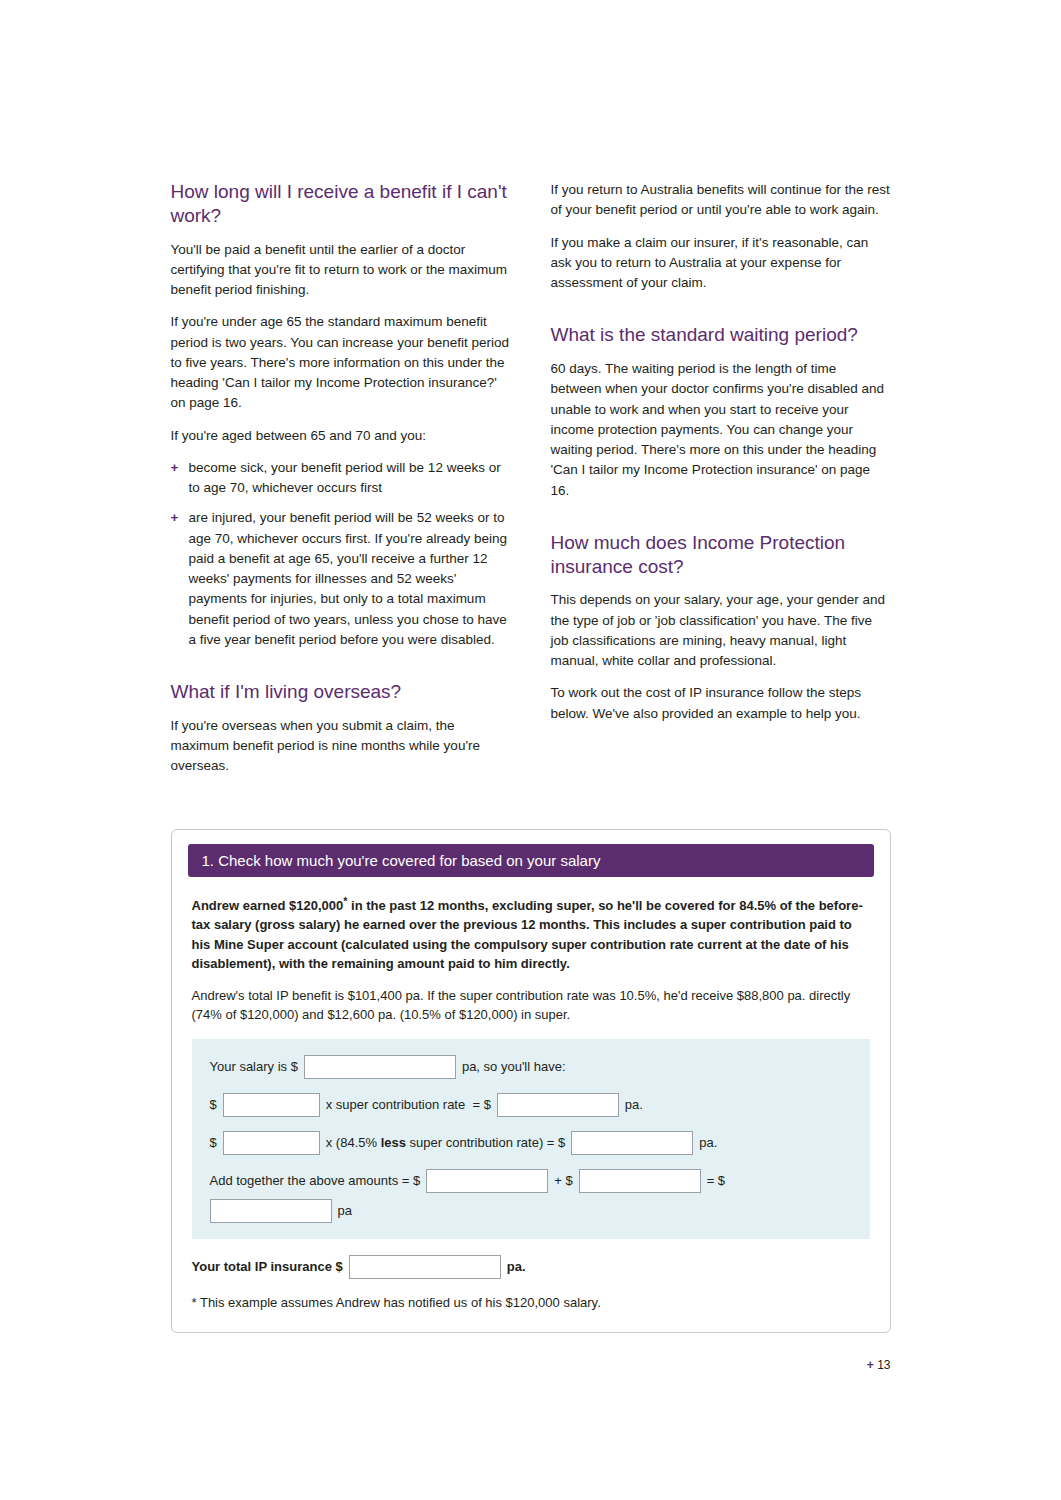How long will I receive a benefit if I can't work?
You'll be paid a benefit until the earlier of a doctor certifying that you're fit to return to work or the maximum benefit period finishing.
If you're under age 65 the standard maximum benefit period is two years. You can increase your benefit period to five years. There's more information on this under the heading 'Can I tailor my Income Protection insurance?' on page 16.
If you're aged between 65 and 70 and you:
become sick, your benefit period will be 12 weeks or to age 70, whichever occurs first
are injured, your benefit period will be 52 weeks or to age 70, whichever occurs first. If you're already being paid a benefit at age 65, you'll receive a further 12 weeks' payments for illnesses and 52 weeks' payments for injuries, but only to a total maximum benefit period of two years, unless you chose to have a five year benefit period before you were disabled.
What if I'm living overseas?
If you're overseas when you submit a claim, the maximum benefit period is nine months while you're overseas.
If you return to Australia benefits will continue for the rest of your benefit period or until you're able to work again.
If you make a claim our insurer, if it's reasonable, can ask you to return to Australia at your expense for assessment of your claim.
What is the standard waiting period?
60 days. The waiting period is the length of time between when your doctor confirms you're disabled and unable to work and when you start to receive your income protection payments. You can change your waiting period. There's more on this under the heading 'Can I tailor my Income Protection insurance' on page 16.
How much does Income Protection insurance cost?
This depends on your salary, your age, your gender and the type of job or 'job classification' you have. The five job classifications are mining, heavy manual, light manual, white collar and professional.
To work out the cost of IP insurance follow the steps below. We've also provided an example to help you.
1. Check how much you're covered for based on your salary
Andrew earned $120,000* in the past 12 months, excluding super, so he'll be covered for 84.5% of the before-tax salary (gross salary) he earned over the previous 12 months. This includes a super contribution paid to his Mine Super account (calculated using the compulsory super contribution rate current at the date of his disablement), with the remaining amount paid to him directly.
Andrew's total IP benefit is $101,400 pa. If the super contribution rate was 10.5%, he'd receive $88,800 pa. directly (74% of $120,000) and $12,600 pa. (10.5% of $120,000) in super.
Your salary is $ pa, so you'll have:
$ x super contribution rate = $ pa.
$ x (84.5% less super contribution rate) = $ pa.
Add together the above amounts = $ + $ = $ pa
Your total IP insurance $ pa.
* This example assumes Andrew has notified us of his $120,000 salary.
+ 13